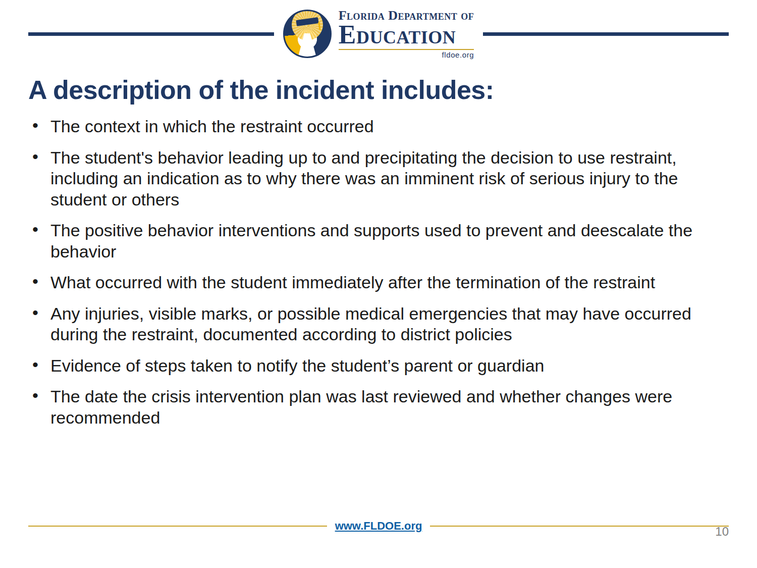Florida Department of
Education
fldoe.org
A description of the incident includes:
The context in which the restraint occurred
The student's behavior leading up to and precipitating the decision to use restraint, including an indication as to why there was an imminent risk of serious injury to the student or others
The positive behavior interventions and supports used to prevent and deescalate the behavior
What occurred with the student immediately after the termination of the restraint
Any injuries, visible marks, or possible medical emergencies that may have occurred during the restraint, documented according to district policies
Evidence of steps taken to notify the student’s parent or guardian
The date the crisis intervention plan was last reviewed and whether changes were recommended
10
www.FLDOE.org